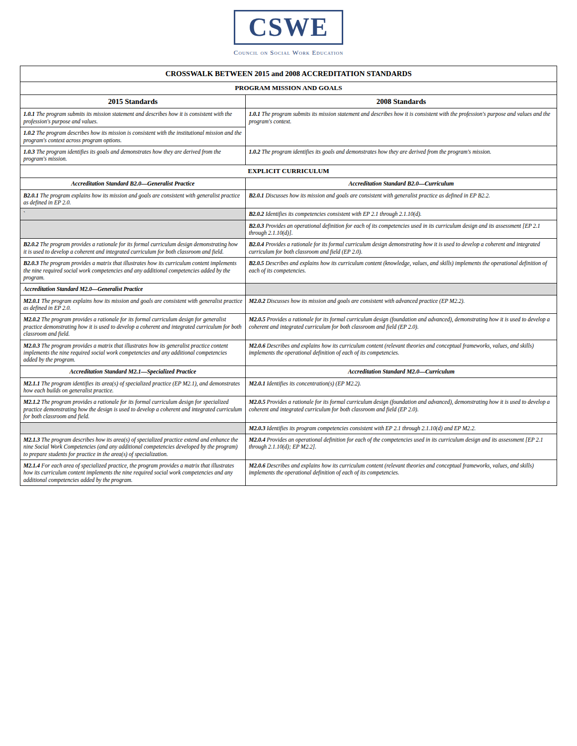CSWE
Council on Social Work Education
| CROSSWALK BETWEEN 2015 and 2008 ACCREDITATION STANDARDS |
| PROGRAM MISSION AND GOALS |
| 2015 Standards | 2008 Standards |
| 1.0.1 The program submits its mission statement and describes how it is consistent with the profession's purpose and values. | 1.0.1 The program submits its mission statement and describes how it is consistent with the profession's purpose and values and the program's context. |
| 1.0.2 The program describes how its mission is consistent with the institutional mission and the program's context across program options. |
| 1.0.3 The program identifies its goals and demonstrates how they are derived from the program's mission. | 1.0.2 The program identifies its goals and demonstrates how they are derived from the program's mission. |
| EXPLICIT CURRICULUM |
| Accreditation Standard B2.0—Generalist Practice | Accreditation Standard B2.0—Curriculum |
| B2.0.1 The program explains how its mission and goals are consistent with generalist practice as defined in EP 2.0. | B2.0.1 Discusses how its mission and goals are consistent with generalist practice as defined in EP B2.2. |
| ` | B2.0.2 Identifies its competencies consistent with EP 2.1 through 2.1.10(d). |
| | B2.0.3 Provides an operational definition for each of its competencies used in its curriculum design and its assessment [EP 2.1 through 2.1.10(d)]. |
| B2.0.2 The program provides a rationale for its formal curriculum design demonstrating how it is used to develop a coherent and integrated curriculum for both classroom and field. | B2.0.4 Provides a rationale for its formal curriculum design demonstrating how it is used to develop a coherent and integrated curriculum for both classroom and field (EP 2.0). |
| B2.0.3 The program provides a matrix that illustrates how its curriculum content implements the nine required social work competencies and any additional competencies added by the program. | B2.0.5 Describes and explains how its curriculum content (knowledge, values, and skills) implements the operational definition of each of its competencies. |
| Accreditation Standard M2.0—Generalist Practice | |
| M2.0.1 The program explains how its mission and goals are consistent with generalist practice as defined in EP 2.0. | M2.0.2 Discusses how its mission and goals are consistent with advanced practice (EP M2.2). |
| M2.0.2 The program provides a rationale for its formal curriculum design for generalist practice demonstrating how it is used to develop a coherent and integrated curriculum for both classroom and field. | M2.0.5 Provides a rationale for its formal curriculum design (foundation and advanced), demonstrating how it is used to develop a coherent and integrated curriculum for both classroom and field (EP 2.0). |
| M2.0.3 The program provides a matrix that illustrates how its generalist practice content implements the nine required social work competencies and any additional competencies added by the program. | M2.0.6 Describes and explains how its curriculum content (relevant theories and conceptual frameworks, values, and skills) implements the operational definition of each of its competencies. |
| Accreditation Standard M2.1—Specialized Practice | Accreditation Standard M2.0—Curriculum |
| M2.1.1 The program identifies its area(s) of specialized practice (EP M2.1), and demonstrates how each builds on generalist practice. | M2.0.1 Identifies its concentration(s) (EP M2.2). |
| M2.1.2 The program provides a rationale for its formal curriculum design for specialized practice demonstrating how the design is used to develop a coherent and integrated curriculum for both classroom and field. | M2.0.5 Provides a rationale for its formal curriculum design (foundation and advanced), demonstrating how it is used to develop a coherent and integrated curriculum for both classroom and field (EP 2.0). |
| | M2.0.3 Identifies its program competencies consistent with EP 2.1 through 2.1.10(d) and EP M2.2. |
| M2.1.3 The program describes how its area(s) of specialized practice extend and enhance the nine Social Work Competencies (and any additional competencies developed by the program) to prepare students for practice in the area(s) of specialization. | M2.0.4 Provides an operational definition for each of the competencies used in its curriculum design and its assessment [EP 2.1 through 2.1.10(d); EP M2.2]. |
| M2.1.4 For each area of specialized practice, the program provides a matrix that illustrates how its curriculum content implements the nine required social work competencies and any additional competencies added by the program. | M2.0.6 Describes and explains how its curriculum content (relevant theories and conceptual frameworks, values, and skills) implements the operational definition of each of its competencies. |